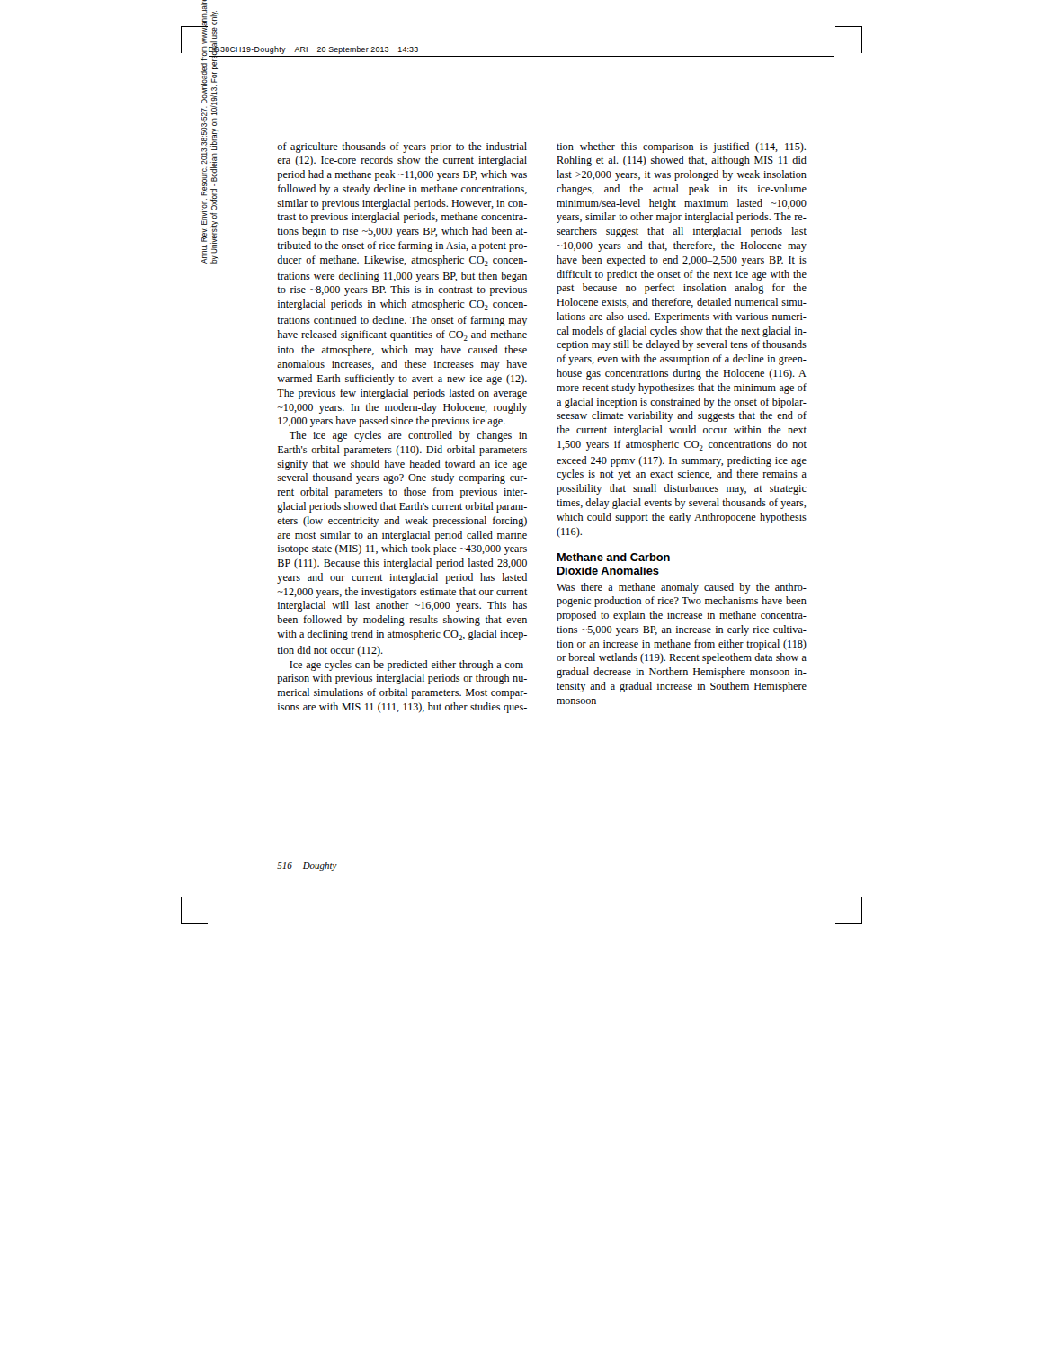EG38CH19-Doughty ARI 20 September 2013 14:33
Annu. Rev. Environ. Resourc. 2013.38:503-527. Downloaded from www.annualreviews.org
by University of Oxford - Bodleian Library on 10/19/13. For personal use only.
of agriculture thousands of years prior to the industrial era (12). Ice-core records show the current interglacial period had a methane peak ~11,000 years BP, which was followed by a steady decline in methane concentrations, similar to previous interglacial periods. However, in contrast to previous interglacial periods, methane concentrations begin to rise ~5,000 years BP, which had been attributed to the onset of rice farming in Asia, a potent producer of methane. Likewise, atmospheric CO2 concentrations were declining 11,000 years BP, but then began to rise ~8,000 years BP. This is in contrast to previous interglacial periods in which atmospheric CO2 concentrations continued to decline. The onset of farming may have released significant quantities of CO2 and methane into the atmosphere, which may have caused these anomalous increases, and these increases may have warmed Earth sufficiently to avert a new ice age (12). The previous few interglacial periods lasted on average ~10,000 years. In the modern-day Holocene, roughly 12,000 years have passed since the previous ice age.
The ice age cycles are controlled by changes in Earth's orbital parameters (110). Did orbital parameters signify that we should have headed toward an ice age several thousand years ago? One study comparing current orbital parameters to those from previous interglacial periods showed that Earth's current orbital parameters (low eccentricity and weak precessional forcing) are most similar to an interglacial period called marine isotope state (MIS) 11, which took place ~430,000 years BP (111). Because this interglacial period lasted 28,000 years and our current interglacial period has lasted ~12,000 years, the investigators estimate that our current interglacial will last another ~16,000 years. This has been followed by modeling results showing that even with a declining trend in atmospheric CO2, glacial inception did not occur (112).
Ice age cycles can be predicted either through a comparison with previous interglacial periods or through numerical simulations of orbital parameters. Most comparisons are with MIS 11 (111, 113), but other studies question whether this comparison is justified (114, 115). Rohling et al. (114) showed that, although MIS 11 did last >20,000 years, it was prolonged by weak insolation changes, and the actual peak in its ice-volume minimum/sea-level height maximum lasted ~10,000 years, similar to other major interglacial periods. The researchers suggest that all interglacial periods last ~10,000 years and that, therefore, the Holocene may have been expected to end 2,000–2,500 years BP. It is difficult to predict the onset of the next ice age with the past because no perfect insolation analog for the Holocene exists, and therefore, detailed numerical simulations are also used. Experiments with various numerical models of glacial cycles show that the next glacial inception may still be delayed by several tens of thousands of years, even with the assumption of a decline in greenhouse gas concentrations during the Holocene (116). A more recent study hypothesizes that the minimum age of a glacial inception is constrained by the onset of bipolar-seesaw climate variability and suggests that the end of the current interglacial would occur within the next 1,500 years if atmospheric CO2 concentrations do not exceed 240 ppmv (117). In summary, predicting ice age cycles is not yet an exact science, and there remains a possibility that small disturbances may, at strategic times, delay glacial events by several thousands of years, which could support the early Anthropocene hypothesis (116).
Methane and Carbon
Dioxide Anomalies
Was there a methane anomaly caused by the anthropogenic production of rice? Two mechanisms have been proposed to explain the increase in methane concentrations ~5,000 years BP, an increase in early rice cultivation or an increase in methane from either tropical (118) or boreal wetlands (119). Recent speleothem data show a gradual decrease in Northern Hemisphere monsoon intensity and a gradual increase in Southern Hemisphere monsoon
516 Doughty